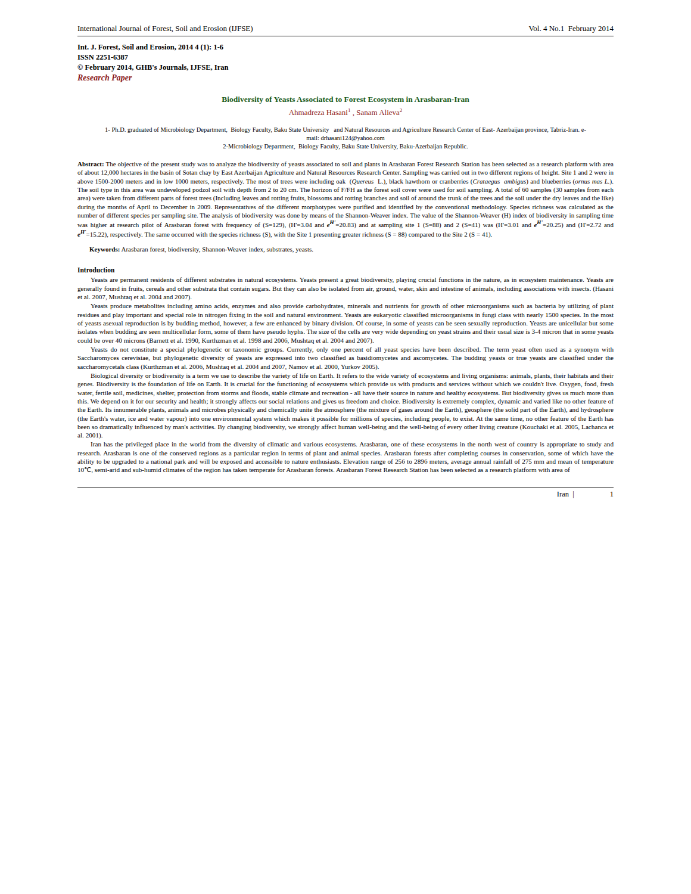International Journal of Forest, Soil and Erosion (IJFSE) Vol. 4 No.1 February 2014
Int. J. Forest, Soil and Erosion, 2014 4 (1): 1-6
ISSN 2251-6387
© February 2014, GHB's Journals, IJFSE, Iran
Research Paper
Biodiversity of Yeasts Associated to Forest Ecosystem in Arasbaran-Iran
Ahmadreza Hasani1 , Sanam Alieva2
1- Ph.D. graduated of Microbiology Department, Biology Faculty, Baku State University and Natural Resources and Agriculture Research Center of East- Azerbaijan province, Tabriz-Iran. e-mail: drhasani124@yahoo.com
2-Microbiology Department, Biology Faculty, Baku State University, Baku-Azerbaijan Republic.
Abstract: The objective of the present study was to analyze the biodiversity of yeasts associated to soil and plants in Arasbaran Forest Research Station has been selected as a research platform with area of about 12,000 hectares in the basin of Sotan chay by East Azerbaijan Agriculture and Natural Resources Research Center. Sampling was carried out in two different regions of height. Site 1 and 2 were in above 1500-2000 meters and in low 1000 meters, respectively. The most of trees were including oak (Quereus L.), black hawthorn or cranberries (Crataegus ambigus) and blueberries (ornus mas L.). The soil type in this area was undeveloped podzol soil with depth from 2 to 20 cm. The horizon of F/FH as the forest soil cover were used for soil sampling. A total of 60 samples (30 samples from each area) were taken from different parts of forest trees (Including leaves and rotting fruits, blossoms and rotting branches and soil of around the trunk of the trees and the soil under the dry leaves and the like) during the months of April to December in 2009. Representatives of the different morphotypes were purified and identified by the conventional methodology. Species richness was calculated as the number of different species per sampling site. The analysis of biodiversity was done by means of the Shannon-Weaver index. The value of the Shannon-Weaver (H) index of biodiversity in sampling time was higher at research pilot of Arasbaran forest with frequency of (S=129), (H'=3.04 and eH'=20.83) and at sampling site 1 (S=88) and 2 (S=41) was (H'=3.01 and eH'=20.25) and (H'=2.72 and eH'=15.22), respectively. The same occurred with the species richness (S), with the Site 1 presenting greater richness (S = 88) compared to the Site 2 (S = 41).
Keywords: Arasbaran forest, biodiversity, Shannon-Weaver index, substrates, yeasts.
Introduction
Yeasts are permanent residents of different substrates in natural ecosystems. Yeasts present a great biodiversity, playing crucial functions in the nature, as in ecosystem maintenance. Yeasts are generally found in fruits, cereals and other substrata that contain sugars. But they can also be isolated from air, ground, water, skin and intestine of animals, including associations with insects. (Hasani et al. 2007, Mushtaq et al. 2004 and 2007).
Yeasts produce metabolites including amino acids, enzymes and also provide carbohydrates, minerals and nutrients for growth of other microorganisms such as bacteria by utilizing of plant residues and play important and special role in nitrogen fixing in the soil and natural environment. Yeasts are eukaryotic classified microorganisms in fungi class with nearly 1500 species. In the most of yeasts asexual reproduction is by budding method, however, a few are enhanced by binary division. Of course, in some of yeasts can be seen sexually reproduction. Yeasts are unicellular but some isolates when budding are seen multicellular form, some of them have pseudo hyphs. The size of the cells are very wide depending on yeast strains and their usual size is 3-4 micron that in some yeasts could be over 40 microns (Barnett et al. 1990, Kurthzman et al. 1998 and 2006, Mushtaq et al. 2004 and 2007).
Yeasts do not constitute a special phylogenetic or taxonomic groups. Currently, only one percent of all yeast species have been described. The term yeast often used as a synonym with Saccharomyces cerevisiae, but phylogenetic diversity of yeasts are expressed into two classified as basidiomycetes and ascomycetes. The budding yeasts or true yeasts are classified under the saccharomycetals class (Kurthzman et al. 2006, Mushtaq et al. 2004 and 2007, Namov et al. 2000, Yurkov 2005).
Biological diversity or biodiversity is a term we use to describe the variety of life on Earth. It refers to the wide variety of ecosystems and living organisms: animals, plants, their habitats and their genes. Biodiversity is the foundation of life on Earth. It is crucial for the functioning of ecosystems which provide us with products and services without which we couldn't live. Oxygen, food, fresh water, fertile soil, medicines, shelter, protection from storms and floods, stable climate and recreation - all have their source in nature and healthy ecosystems. But biodiversity gives us much more than this. We depend on it for our security and health; it strongly affects our social relations and gives us freedom and choice. Biodiversity is extremely complex, dynamic and varied like no other feature of the Earth. Its innumerable plants, animals and microbes physically and chemically unite the atmosphere (the mixture of gases around the Earth), geosphere (the solid part of the Earth), and hydrosphere (the Earth's water, ice and water vapour) into one environmental system which makes it possible for millions of species, including people, to exist. At the same time, no other feature of the Earth has been so dramatically influenced by man's activities. By changing biodiversity, we strongly affect human well-being and the well-being of every other living creature (Kouchaki et al. 2005, Lachanca et al. 2001).
Iran has the privileged place in the world from the diversity of climatic and various ecosystems. Arasbaran, one of these ecosystems in the north west of country is appropriate to study and research. Arasbaran is one of the conserved regions as a particular region in terms of plant and animal species. Arasbaran forests after completing courses in conservation, some of which have the ability to be upgraded to a national park and will be exposed and accessible to nature enthusiasts. Elevation range of 256 to 2896 meters, average annual rainfall of 275 mm and mean of temperature 10℃, semi-arid and sub-humid climates of the region has taken temperate for Arasbaran forests. Arasbaran Forest Research Station has been selected as a research platform with area of
Iran | 1